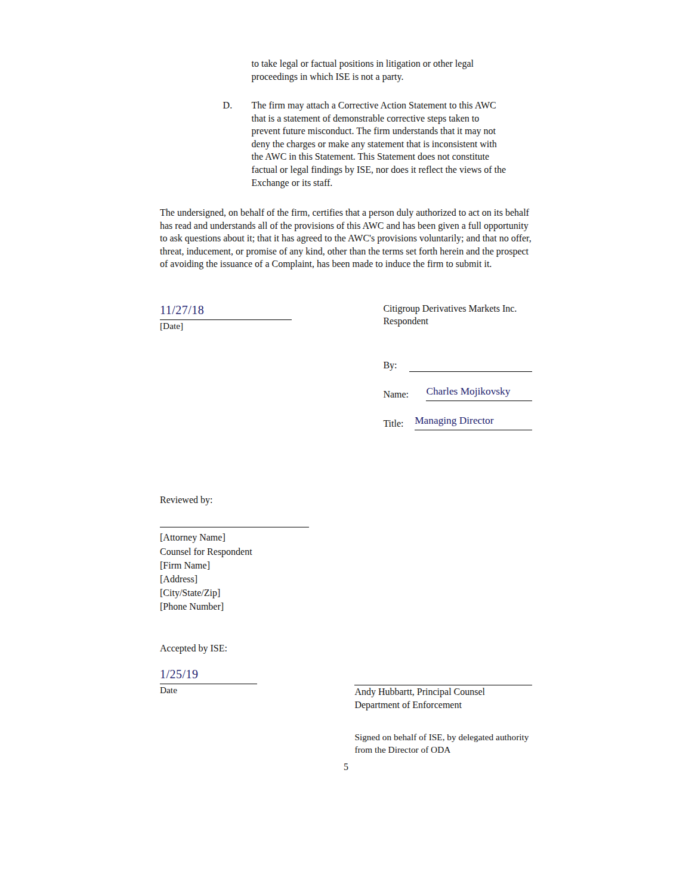to take legal or factual positions in litigation or other legal proceedings in which ISE is not a party.
D.
The firm may attach a Corrective Action Statement to this AWC that is a statement of demonstrable corrective steps taken to prevent future misconduct. The firm understands that it may not deny the charges or make any statement that is inconsistent with the AWC in this Statement. This Statement does not constitute factual or legal findings by ISE, nor does it reflect the views of the Exchange or its staff.
The undersigned, on behalf of the firm, certifies that a person duly authorized to act on its behalf has read and understands all of the provisions of this AWC and has been given a full opportunity to ask questions about it; that it has agreed to the AWC's provisions voluntarily; and that no offer, threat, inducement, or promise of any kind, other than the terms set forth herein and the prospect of avoiding the issuance of a Complaint, has been made to induce the firm to submit it.
11/27/18
[Date]
Citigroup Derivatives Markets Inc.
Respondent
By:
 
Name:
Charles Mojikovsky
Title:
Managing Director
Reviewed by:
[Attorney Name]
Counsel for Respondent
[Firm Name]
[Address]
[City/State/Zip]
[Phone Number]
Accepted by ISE:
1/25/19
Date
 
Andy Hubbartt, Principal Counsel
Department of Enforcement
Signed on behalf of ISE, by delegated authority from the Director of ODA
5